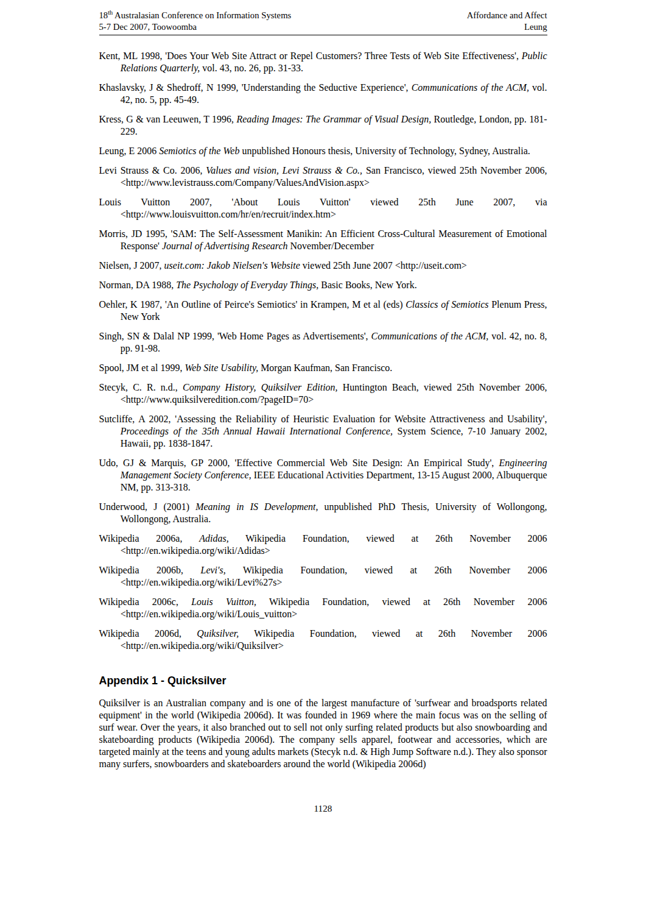18th Australasian Conference on Information Systems
5-7 Dec 2007, Toowoomba
Affordance and Affect
Leung
Kent, ML 1998, 'Does Your Web Site Attract or Repel Customers? Three Tests of Web Site Effectiveness', Public Relations Quarterly, vol. 43, no. 26, pp. 31-33.
Khaslavsky, J & Shedroff, N 1999, 'Understanding the Seductive Experience', Communications of the ACM, vol. 42, no. 5, pp. 45-49.
Kress, G & van Leeuwen, T 1996, Reading Images: The Grammar of Visual Design, Routledge, London, pp. 181-229.
Leung, E 2006 Semiotics of the Web unpublished Honours thesis, University of Technology, Sydney, Australia.
Levi Strauss & Co. 2006, Values and vision, Levi Strauss & Co., San Francisco, viewed 25th November 2006, <http://www.levistrauss.com/Company/ValuesAndVision.aspx>
Louis Vuitton 2007, 'About Louis Vuitton' viewed 25th June 2007, via <http://www.louisvuitton.com/hr/en/recruit/index.htm>
Morris, JD 1995, 'SAM: The Self-Assessment Manikin: An Efficient Cross-Cultural Measurement of Emotional Response' Journal of Advertising Research November/December
Nielsen, J 2007, useit.com: Jakob Nielsen's Website viewed 25th June 2007 <http://useit.com>
Norman, DA 1988, The Psychology of Everyday Things, Basic Books, New York.
Oehler, K 1987, 'An Outline of Peirce's Semiotics' in Krampen, M et al (eds) Classics of Semiotics Plenum Press, New York
Singh, SN & Dalal NP 1999, 'Web Home Pages as Advertisements', Communications of the ACM, vol. 42, no. 8, pp. 91-98.
Spool, JM et al 1999, Web Site Usability, Morgan Kaufman, San Francisco.
Stecyk, C. R. n.d., Company History, Quiksilver Edition, Huntington Beach, viewed 25th November 2006, <http://www.quiksilveredition.com/?pageID=70>
Sutcliffe, A 2002, 'Assessing the Reliability of Heuristic Evaluation for Website Attractiveness and Usability', Proceedings of the 35th Annual Hawaii International Conference, System Science, 7-10 January 2002, Hawaii, pp. 1838-1847.
Udo, GJ & Marquis, GP 2000, 'Effective Commercial Web Site Design: An Empirical Study', Engineering Management Society Conference, IEEE Educational Activities Department, 13-15 August 2000, Albuquerque NM, pp. 313-318.
Underwood, J (2001) Meaning in IS Development, unpublished PhD Thesis, University of Wollongong, Wollongong, Australia.
Wikipedia 2006a, Adidas, Wikipedia Foundation, viewed at 26th November 2006 <http://en.wikipedia.org/wiki/Adidas>
Wikipedia 2006b, Levi's, Wikipedia Foundation, viewed at 26th November 2006 <http://en.wikipedia.org/wiki/Levi%27s>
Wikipedia 2006c, Louis Vuitton, Wikipedia Foundation, viewed at 26th November 2006 <http://en.wikipedia.org/wiki/Louis_vuitton>
Wikipedia 2006d, Quiksilver, Wikipedia Foundation, viewed at 26th November 2006 <http://en.wikipedia.org/wiki/Quiksilver>
Appendix 1 - Quicksilver
Quiksilver is an Australian company and is one of the largest manufacture of 'surfwear and broadsports related equipment' in the world (Wikipedia 2006d). It was founded in 1969 where the main focus was on the selling of surf wear. Over the years, it also branched out to sell not only surfing related products but also snowboarding and skateboarding products (Wikipedia 2006d). The company sells apparel, footwear and accessories, which are targeted mainly at the teens and young adults markets (Stecyk n.d. & High Jump Software n.d.). They also sponsor many surfers, snowboarders and skateboarders around the world (Wikipedia 2006d)
1128